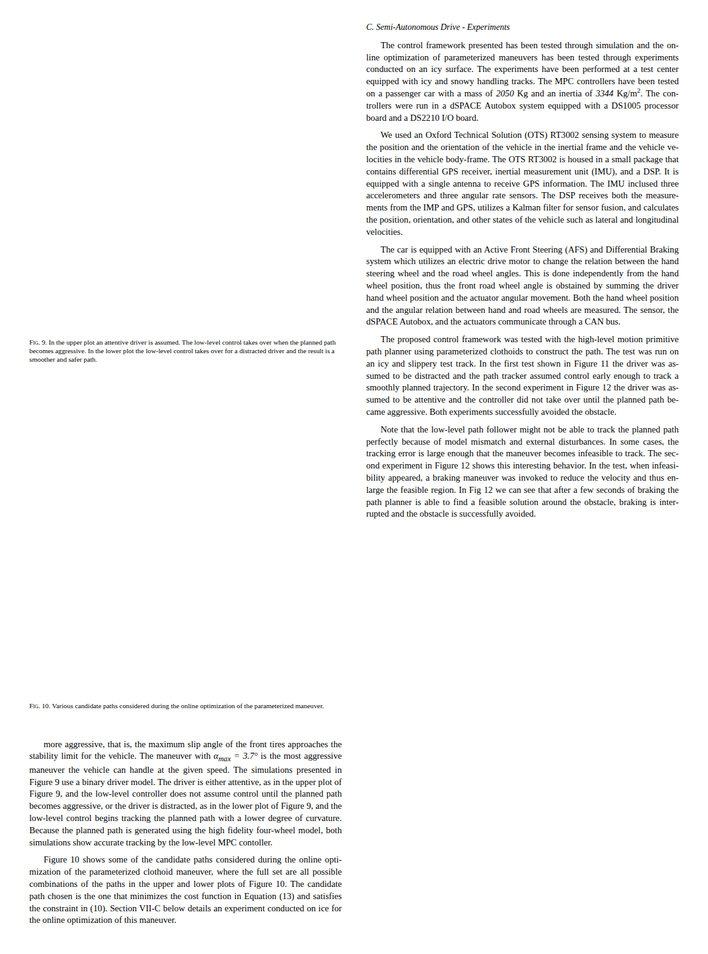Fig. 9. In the upper plot an attentive driver is assumed. The low-level control takes over when the planned path becomes aggressive. In the lower plot the low-level control takes over for a distracted driver and the result is a smoother and safer path.
Fig. 10. Various candidate paths considered during the online optimization of the parameterized maneuver.
more aggressive, that is, the maximum slip angle of the front tires approaches the stability limit for the vehicle. The maneuver with αmax = 3.7° is the most aggressive maneuver the vehicle can handle at the given speed. The simulations presented in Figure 9 use a binary driver model. The driver is either attentive, as in the upper plot of Figure 9, and the low-level controller does not assume control until the planned path becomes aggressive, or the driver is distracted, as in the lower plot of Figure 9, and the low-level control begins tracking the planned path with a lower degree of curvature. Because the planned path is generated using the high fidelity four-wheel model, both simulations show accurate tracking by the low-level MPC contoller.
Figure 10 shows some of the candidate paths considered during the online optimization of the parameterized clothoid maneuver, where the full set are all possible combinations of the paths in the upper and lower plots of Figure 10. The candidate path chosen is the one that minimizes the cost function in Equation (13) and satisfies the constraint in (10). Section VII-C below details an experiment conducted on ice for the online optimization of this maneuver.
C. Semi-Autonomous Drive - Experiments
The control framework presented has been tested through simulation and the online optimization of parameterized maneuvers has been tested through experiments conducted on an icy surface. The experiments have been performed at a test center equipped with icy and snowy handling tracks. The MPC controllers have been tested on a passenger car with a mass of 2050 Kg and an inertia of 3344 Kg/m2. The controllers were run in a dSPACE Autobox system equipped with a DS1005 processor board and a DS2210 I/O board.
We used an Oxford Technical Solution (OTS) RT3002 sensing system to measure the position and the orientation of the vehicle in the inertial frame and the vehicle velocities in the vehicle body-frame. The OTS RT3002 is housed in a small package that contains differential GPS receiver, inertial measurement unit (IMU), and a DSP. It is equipped with a single antenna to receive GPS information. The IMU inclused three accelerometers and three angular rate sensors. The DSP receives both the measurements from the IMP and GPS, utilizes a Kalman filter for sensor fusion, and calculates the position, orientation, and other states of the vehicle such as lateral and longitudinal velocities.
The car is equipped with an Active Front Steering (AFS) and Differential Braking system which utilizes an electric drive motor to change the relation between the hand steering wheel and the road wheel angles. This is done independently from the hand wheel position, thus the front road wheel angle is obstained by summing the driver hand wheel position and the actuator angular movement. Both the hand wheel position and the angular relation between hand and road wheels are measured. The sensor, the dSPACE Autobox, and the actuators communicate through a CAN bus.
The proposed control framework was tested with the high-level motion primitive path planner using parameterized clothoids to construct the path. The test was run on an icy and slippery test track. In the first test shown in Figure 11 the driver was assumed to be distracted and the path tracker assumed control early enough to track a smoothly planned trajectory. In the second experiment in Figure 12 the driver was assumed to be attentive and the controller did not take over until the planned path became aggressive. Both experiments successfully avoided the obstacle.
Note that the low-level path follower might not be able to track the planned path perfectly because of model mismatch and external disturbances. In some cases, the tracking error is large enough that the maneuver becomes infeasible to track. The second experiment in Figure 12 shows this interesting behavior. In the test, when infeasibility appeared, a braking maneuver was invoked to reduce the velocity and thus enlarge the feasible region. In Fig 12 we can see that after a few seconds of braking the path planner is able to find a feasible solution around the obstacle, braking is interrupted and the obstacle is successfully avoided.